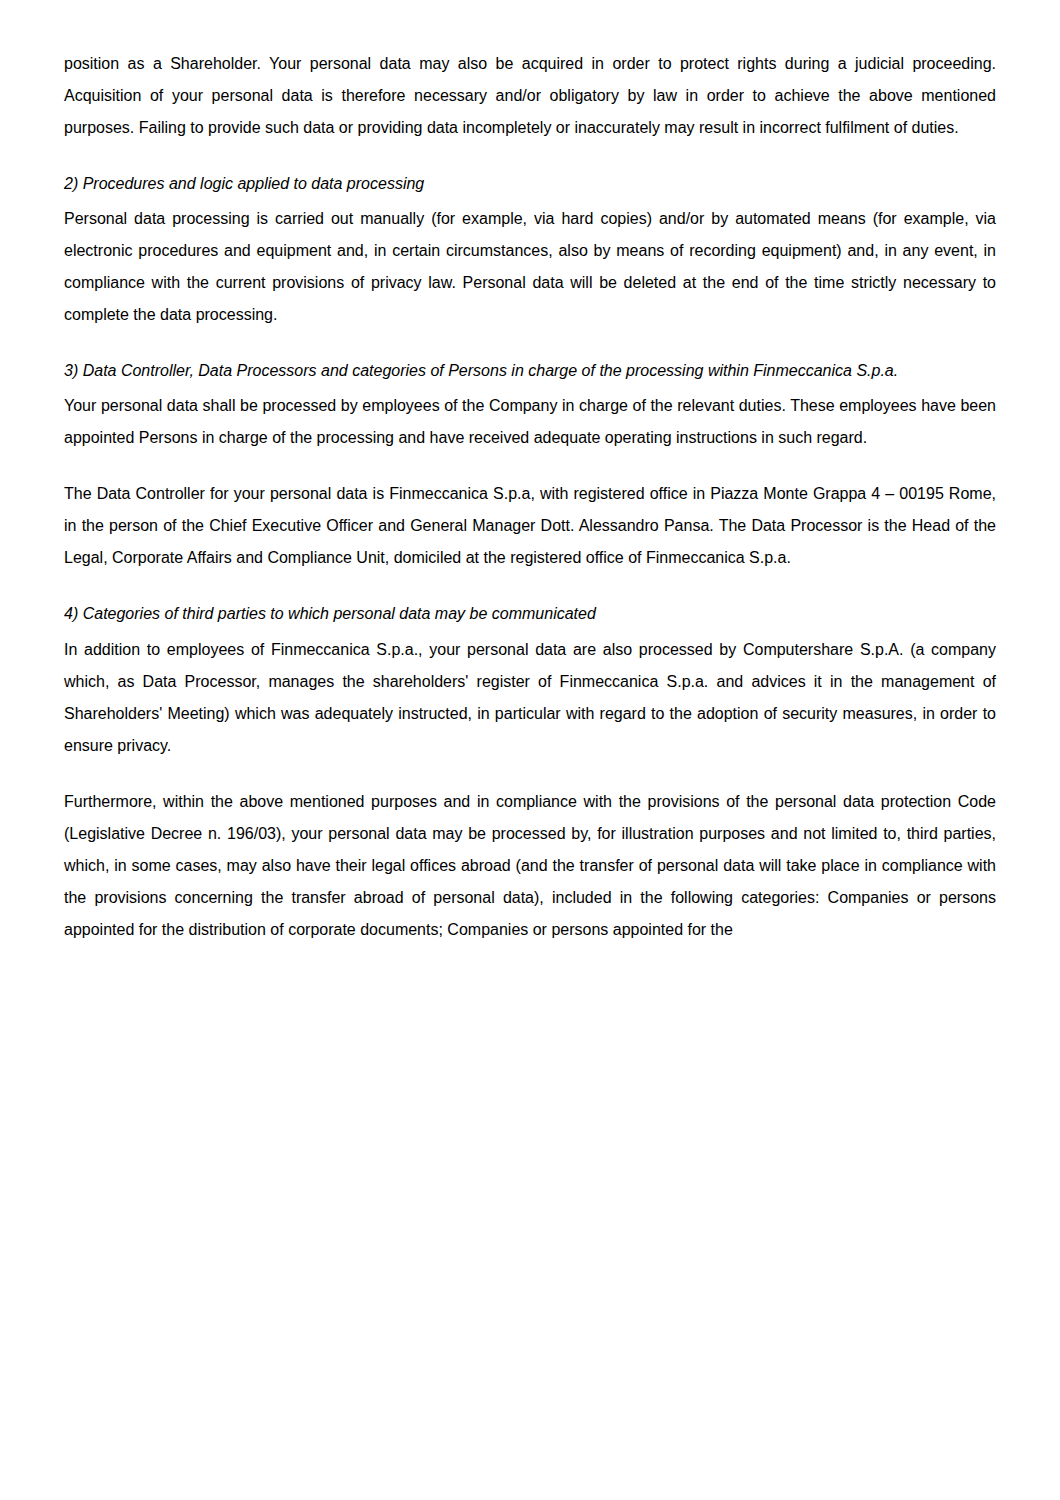position as a Shareholder. Your personal data may also be acquired in order to protect rights during a judicial proceeding. Acquisition of your personal data is therefore necessary and/or obligatory by law in order to achieve the above mentioned purposes. Failing to provide such data or providing data incompletely or inaccurately may result in incorrect fulfilment of duties.
2) Procedures and logic applied to data processing
Personal data processing is carried out manually (for example, via hard copies) and/or by automated means (for example, via electronic procedures and equipment and, in certain circumstances, also by means of recording equipment) and, in any event, in compliance with the current provisions of privacy law. Personal data will be deleted at the end of the time strictly necessary to complete the data processing.
3) Data Controller, Data Processors and categories of Persons in charge of the processing within Finmeccanica S.p.a.
Your personal data shall be processed by employees of the Company in charge of the relevant duties. These employees have been appointed Persons in charge of the processing and have received adequate operating instructions in such regard.
The Data Controller for your personal data is Finmeccanica S.p.a, with registered office in Piazza Monte Grappa 4 – 00195 Rome, in the person of the Chief Executive Officer and General Manager Dott. Alessandro Pansa. The Data Processor is the Head of the Legal, Corporate Affairs and Compliance Unit, domiciled at the registered office of Finmeccanica S.p.a.
4) Categories of third parties to which personal data may be communicated
In addition to employees of Finmeccanica S.p.a., your personal data are also processed by Computershare S.p.A. (a company which, as Data Processor, manages the shareholders' register of Finmeccanica S.p.a. and advices it in the management of Shareholders' Meeting) which was adequately instructed, in particular with regard to the adoption of security measures, in order to ensure privacy.
Furthermore, within the above mentioned purposes and in compliance with the provisions of the personal data protection Code (Legislative Decree n. 196/03), your personal data may be processed by, for illustration purposes and not limited to, third parties, which, in some cases, may also have their legal offices abroad (and the transfer of personal data will take place in compliance with the provisions concerning the transfer abroad of personal data), included in the following categories: Companies or persons appointed for the distribution of corporate documents; Companies or persons appointed for the